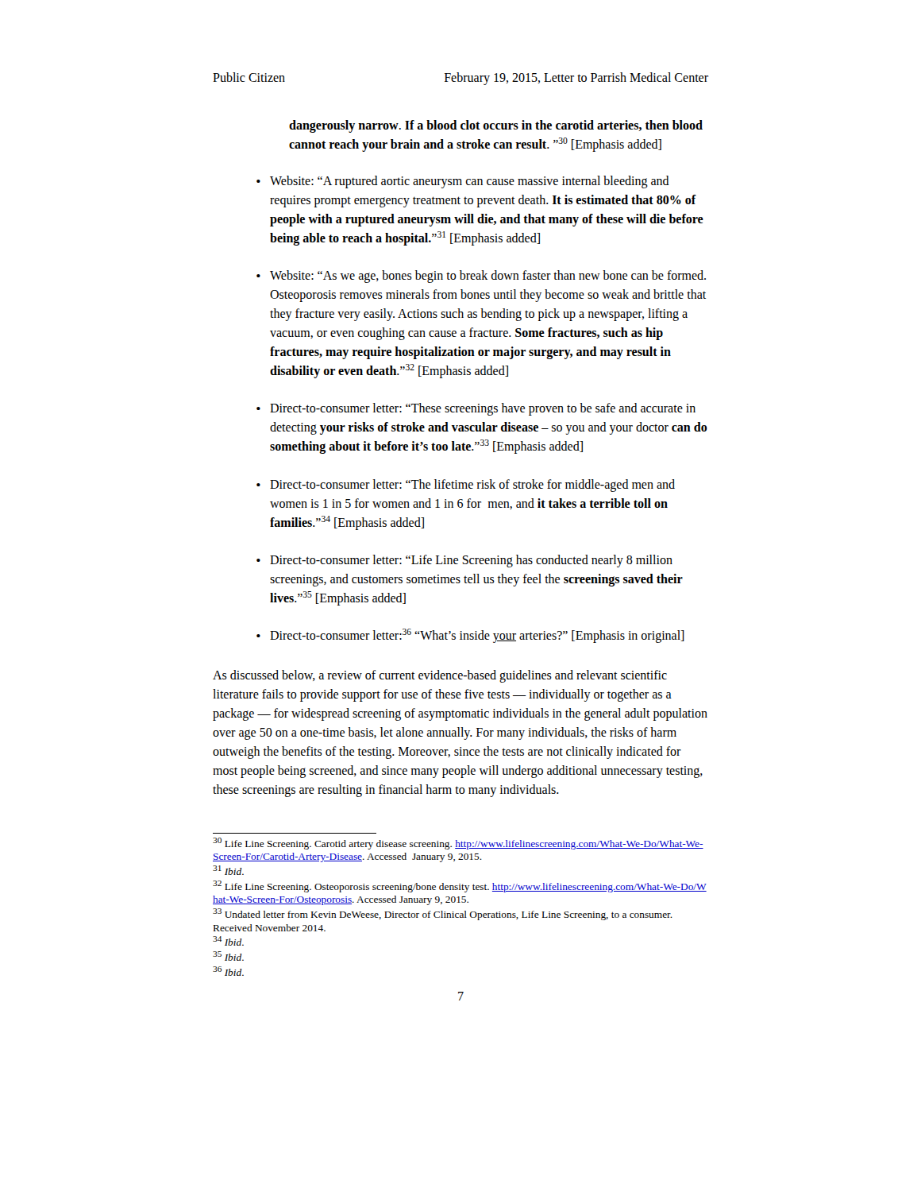Public Citizen
February 19, 2015, Letter to Parrish Medical Center
dangerously narrow. If a blood clot occurs in the carotid arteries, then blood cannot reach your brain and a stroke can result. ”30 [Emphasis added]
Website: “A ruptured aortic aneurysm can cause massive internal bleeding and requires prompt emergency treatment to prevent death. It is estimated that 80% of people with a ruptured aneurysm will die, and that many of these will die before being able to reach a hospital.”31 [Emphasis added]
Website: “As we age, bones begin to break down faster than new bone can be formed. Osteoporosis removes minerals from bones until they become so weak and brittle that they fracture very easily. Actions such as bending to pick up a newspaper, lifting a vacuum, or even coughing can cause a fracture. Some fractures, such as hip fractures, may require hospitalization or major surgery, and may result in disability or even death.”32 [Emphasis added]
Direct-to-consumer letter: “These screenings have proven to be safe and accurate in detecting your risks of stroke and vascular disease – so you and your doctor can do something about it before it’s too late.”33 [Emphasis added]
Direct-to-consumer letter: “The lifetime risk of stroke for middle-aged men and women is 1 in 5 for women and 1 in 6 for men, and it takes a terrible toll on families.”34 [Emphasis added]
Direct-to-consumer letter: “Life Line Screening has conducted nearly 8 million screenings, and customers sometimes tell us they feel the screenings saved their lives.”35 [Emphasis added]
Direct-to-consumer letter:36 “What’s inside your arteries?” [Emphasis in original]
As discussed below, a review of current evidence-based guidelines and relevant scientific literature fails to provide support for use of these five tests — individually or together as a package — for widespread screening of asymptomatic individuals in the general adult population over age 50 on a one-time basis, let alone annually. For many individuals, the risks of harm outweigh the benefits of the testing. Moreover, since the tests are not clinically indicated for most people being screened, and since many people will undergo additional unnecessary testing, these screenings are resulting in financial harm to many individuals.
30 Life Line Screening. Carotid artery disease screening. http://www.lifelinescreening.com/What-We-Do/What-We-Screen-For/Carotid-Artery-Disease. Accessed January 9, 2015.
31 Ibid.
32 Life Line Screening. Osteoporosis screening/bone density test. http://www.lifelinescreening.com/What-We-Do/What-We-Screen-For/Osteoporosis. Accessed January 9, 2015.
33 Undated letter from Kevin DeWeese, Director of Clinical Operations, Life Line Screening, to a consumer. Received November 2014.
34 Ibid.
35 Ibid.
36 Ibid.
7